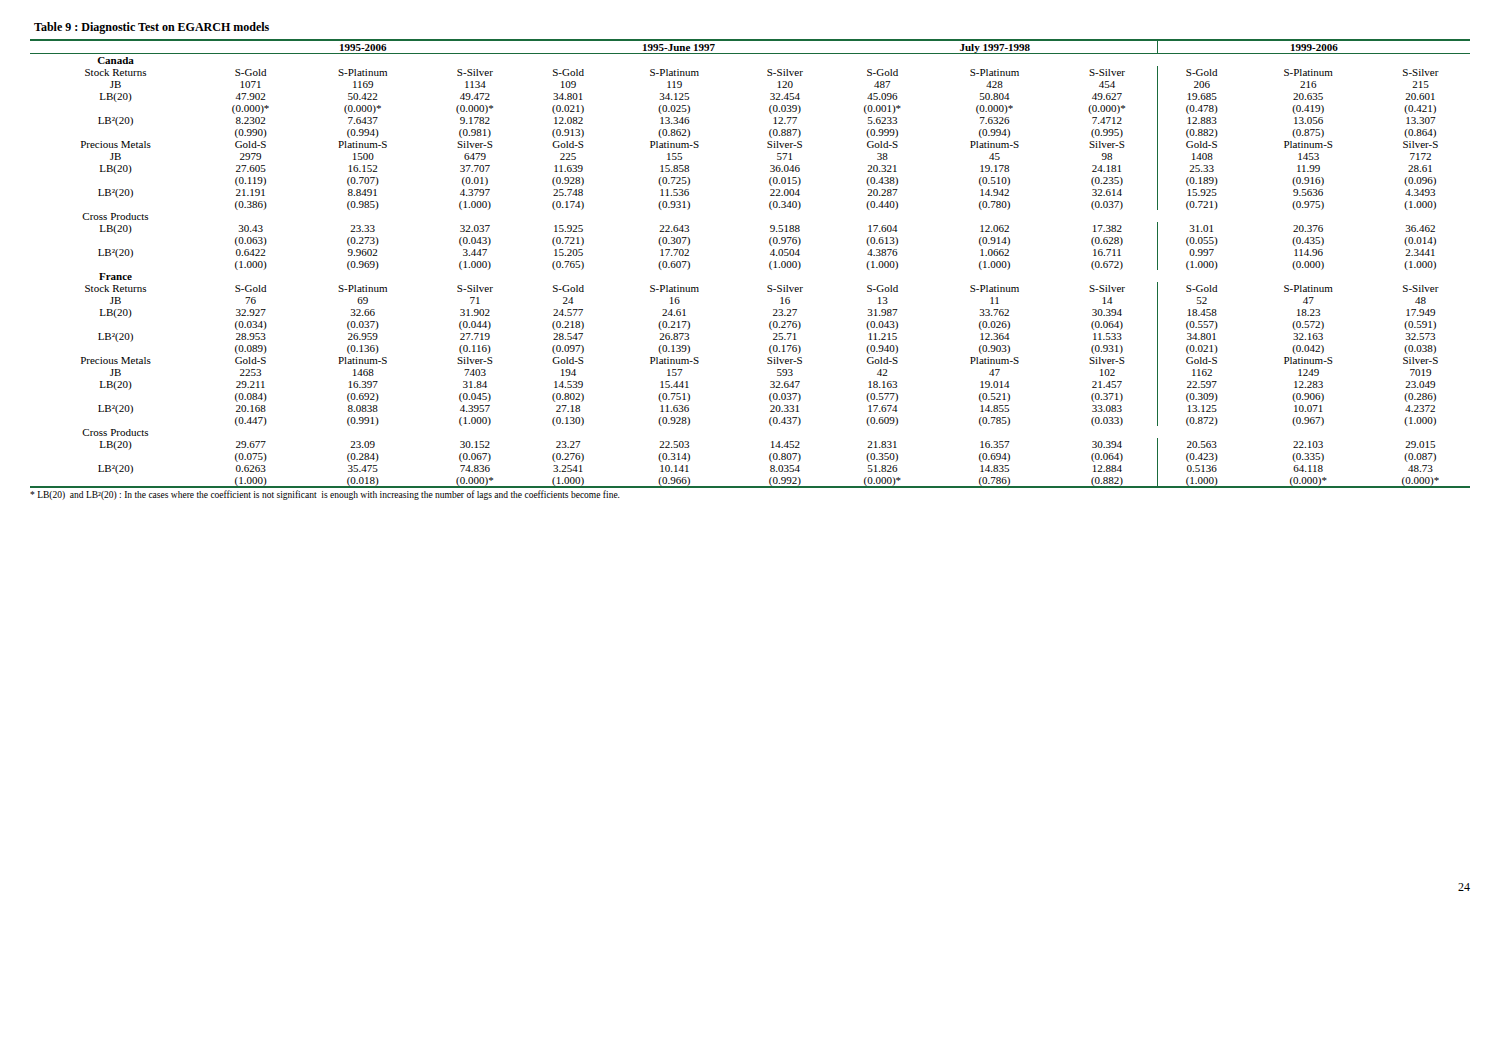Table 9 : Diagnostic Test on EGARCH models
| | 1995-2006 | 1995-June 1997 | July 1997-1998 | 1999-2006 |
| Canada | |
| Stock Returns | S-Gold | S-Platinum | S-Silver | S-Gold | S-Platinum | S-Silver | S-Gold | S-Platinum | S-Silver | S-Gold | S-Platinum | S-Silver |
| JB | 1071 | 1169 | 1134 | 109 | 119 | 120 | 487 | 428 | 454 | 206 | 216 | 215 |
| LB(20) | 47.902 | 50.422 | 49.472 | 34.801 | 34.125 | 32.454 | 45.096 | 50.804 | 49.627 | 19.685 | 20.635 | 20.601 |
| | (0.000)* | (0.000)* | (0.000)* | (0.021) | (0.025) | (0.039) | (0.001)* | (0.000)* | (0.000)* | (0.478) | (0.419) | (0.421) |
| LB²(20) | 8.2302 | 7.6437 | 9.1782 | 12.082 | 13.346 | 12.77 | 5.6233 | 7.6326 | 7.4712 | 12.883 | 13.056 | 13.307 |
| | (0.990) | (0.994) | (0.981) | (0.913) | (0.862) | (0.887) | (0.999) | (0.994) | (0.995) | (0.882) | (0.875) | (0.864) |
| Precious Metals | Gold-S | Platinum-S | Silver-S | Gold-S | Platinum-S | Silver-S | Gold-S | Platinum-S | Silver-S | Gold-S | Platinum-S | Silver-S |
| JB | 2979 | 1500 | 6479 | 225 | 155 | 571 | 38 | 45 | 98 | 1408 | 1453 | 7172 |
| LB(20) | 27.605 | 16.152 | 37.707 | 11.639 | 15.858 | 36.046 | 20.321 | 19.178 | 24.181 | 25.33 | 11.99 | 28.61 |
| | (0.119) | (0.707) | (0.01) | (0.928) | (0.725) | (0.015) | (0.438) | (0.510) | (0.235) | (0.189) | (0.916) | (0.096) |
| LB²(20) | 21.191 | 8.8491 | 4.3797 | 25.748 | 11.536 | 22.004 | 20.287 | 14.942 | 32.614 | 15.925 | 9.5636 | 4.3493 |
| | (0.386) | (0.985) | (1.000) | (0.174) | (0.931) | (0.340) | (0.440) | (0.780) | (0.037) | (0.721) | (0.975) | (1.000) |
| Cross Products | |
| LB(20) | 30.43 | 23.33 | 32.037 | 15.925 | 22.643 | 9.5188 | 17.604 | 12.062 | 17.382 | 31.01 | 20.376 | 36.462 |
| | (0.063) | (0.273) | (0.043) | (0.721) | (0.307) | (0.976) | (0.613) | (0.914) | (0.628) | (0.055) | (0.435) | (0.014) |
| LB²(20) | 0.6422 | 9.9602 | 3.447 | 15.205 | 17.702 | 4.0504 | 4.3876 | 1.0662 | 16.711 | 0.997 | 114.96 | 2.3441 |
| | (1.000) | (0.969) | (1.000) | (0.765) | (0.607) | (1.000) | (1.000) | (1.000) | (0.672) | (1.000) | (0.000) | (1.000) |
| France | |
| Stock Returns | S-Gold | S-Platinum | S-Silver | S-Gold | S-Platinum | S-Silver | S-Gold | S-Platinum | S-Silver | S-Gold | S-Platinum | S-Silver |
| JB | 76 | 69 | 71 | 24 | 16 | 16 | 13 | 11 | 14 | 52 | 47 | 48 |
| LB(20) | 32.927 | 32.66 | 31.902 | 24.577 | 24.61 | 23.27 | 31.987 | 33.762 | 30.394 | 18.458 | 18.23 | 17.949 |
| | (0.034) | (0.037) | (0.044) | (0.218) | (0.217) | (0.276) | (0.043) | (0.026) | (0.064) | (0.557) | (0.572) | (0.591) |
| LB²(20) | 28.953 | 26.959 | 27.719 | 28.547 | 26.873 | 25.71 | 11.215 | 12.364 | 11.533 | 34.801 | 32.163 | 32.573 |
| | (0.089) | (0.136) | (0.116) | (0.097) | (0.139) | (0.176) | (0.940) | (0.903) | (0.931) | (0.021) | (0.042) | (0.038) |
| Precious Metals | Gold-S | Platinum-S | Silver-S | Gold-S | Platinum-S | Silver-S | Gold-S | Platinum-S | Silver-S | Gold-S | Platinum-S | Silver-S |
| JB | 2253 | 1468 | 7403 | 194 | 157 | 593 | 42 | 47 | 102 | 1162 | 1249 | 7019 |
| LB(20) | 29.211 | 16.397 | 31.84 | 14.539 | 15.441 | 32.647 | 18.163 | 19.014 | 21.457 | 22.597 | 12.283 | 23.049 |
| | (0.084) | (0.692) | (0.045) | (0.802) | (0.751) | (0.037) | (0.577) | (0.521) | (0.371) | (0.309) | (0.906) | (0.286) |
| LB²(20) | 20.168 | 8.0838 | 4.3957 | 27.18 | 11.636 | 20.331 | 17.674 | 14.855 | 33.083 | 13.125 | 10.071 | 4.2372 |
| | (0.447) | (0.991) | (1.000) | (0.130) | (0.928) | (0.437) | (0.609) | (0.785) | (0.033) | (0.872) | (0.967) | (1.000) |
| Cross Products | |
| LB(20) | 29.677 | 23.09 | 30.152 | 23.27 | 22.503 | 14.452 | 21.831 | 16.357 | 30.394 | 20.563 | 22.103 | 29.015 |
| | (0.075) | (0.284) | (0.067) | (0.276) | (0.314) | (0.807) | (0.350) | (0.694) | (0.064) | (0.423) | (0.335) | (0.087) |
| LB²(20) | 0.6263 | 35.475 | 74.836 | 3.2541 | 10.141 | 8.0354 | 51.826 | 14.835 | 12.884 | 0.5136 | 64.118 | 48.73 |
| | (1.000) | (0.018) | (0.000)* | (1.000) | (0.966) | (0.992) | (0.000)* | (0.786) | (0.882) | (1.000) | (0.000)* | (0.000)* |
* LB(20) and LB²(20) : In the cases where the coefficient is not significant is enough with increasing the number of lags and the coefficients become fine.
24